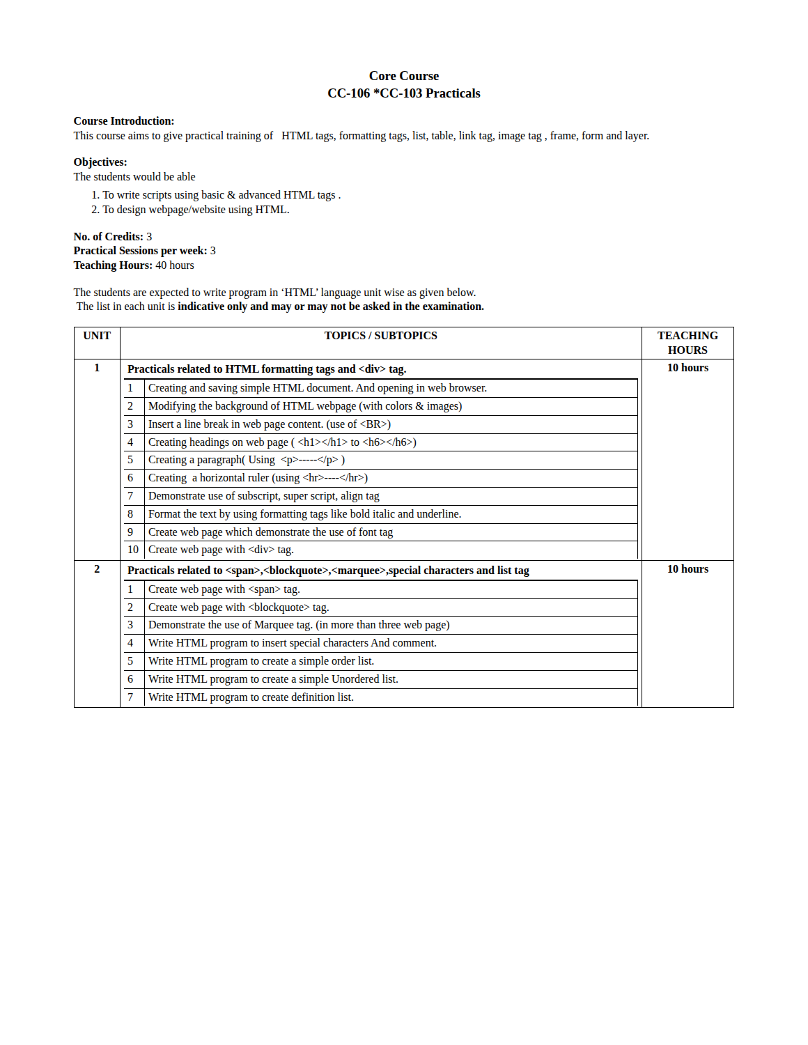Core CourseCC-106 *CC-103 Practicals
Course Introduction:
This course aims to give practical training of HTML tags, formatting tags, list, table, link tag, image tag , frame, form and layer.
Objectives:
The students would be able
To write scripts using basic & advanced HTML tags .
To design webpage/website using HTML.
No. of Credits: 3
Practical Sessions per week: 3
Teaching Hours: 40 hours
The students are expected to write program in ‘HTML’ language unit wise as given below.
The list in each unit is indicative only and may or may not be asked in the examination.
| UNIT | TOPICS / SUBTOPICS | TEACHING HOURS |
| --- | --- | --- |
| 1 | Practicals related to HTML formatting tags and <div> tag. / 1 / Creating and saving simple HTML document. And opening in web browser. / / 2 / Modifying the background of HTML webpage (with colors & images) / / 3 / Insert a line break in web page content. (use of <BR>) / / 4 / Creating headings on web page ( <h1></h1> to <h6></h6>) / / 5 / Creating a paragraph( Using <p>-----</p> ) / / 6 / Creating a horizontal ruler (using <hr>----</hr>) / / 7 / Demonstrate use of subscript, super script, align tag / / 8 / Format the text by using formatting tags like bold italic and underline. / / 9 / Create web page which demonstrate the use of font tag / / 10 / Create web page with <div> tag. / | 10 hours |
| 2 | Practicals related to <span>,<blockquote>,<marquee>,special characters and list tag / 1 / Create web page with <span> tag. / / 2 / Create web page with <blockquote> tag. / / 3 / Demonstrate the use of Marquee tag. (in more than three web page) / / 4 / Write HTML program to insert special characters And comment. / / 5 / Write HTML program to create a simple order list. / / 6 / Write HTML program to create a simple Unordered list. / / 7 / Write HTML program to create definition list. / | 10 hours |